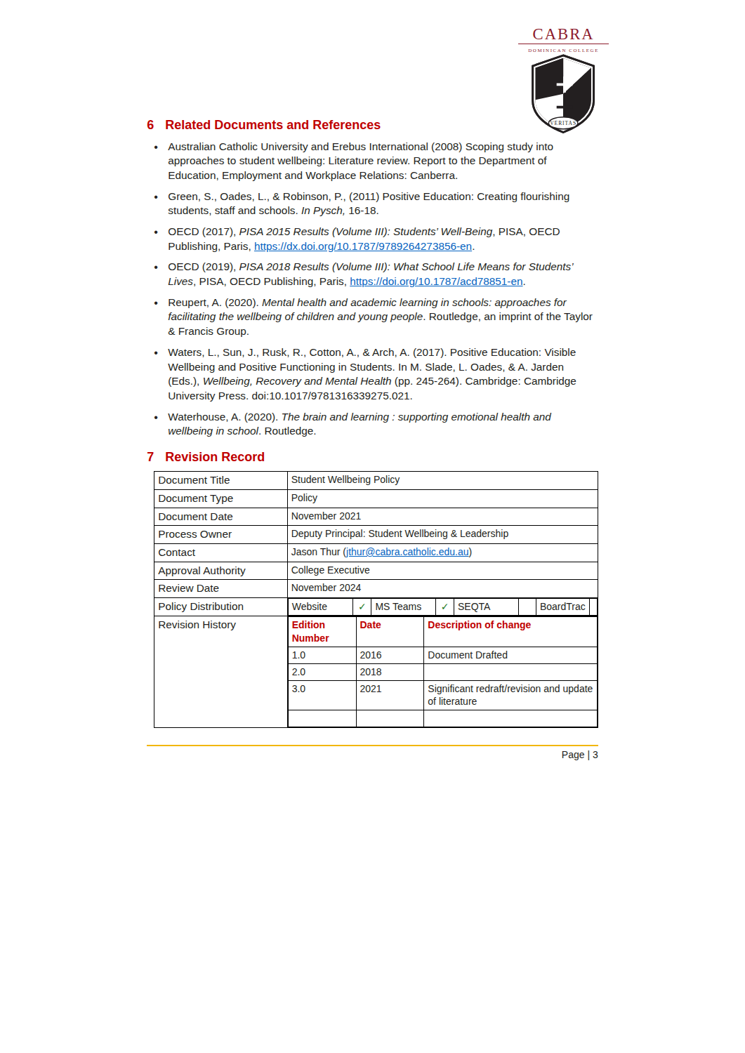CABRA
DOMINICAN COLLEGE
VERITAS
6 Related Documents and References
Australian Catholic University and Erebus International (2008) Scoping study into approaches to student wellbeing: Literature review. Report to the Department of Education, Employment and Workplace Relations: Canberra.
Green, S., Oades, L., & Robinson, P., (2011) Positive Education: Creating flourishing students, staff and schools. In Pysch, 16-18.
OECD (2017), PISA 2015 Results (Volume III): Students’ Well-Being, PISA, OECD Publishing, Paris, https://dx.doi.org/10.1787/9789264273856-en.
OECD (2019), PISA 2018 Results (Volume III): What School Life Means for Students’ Lives, PISA, OECD Publishing, Paris, https://doi.org/10.1787/acd78851-en.
Reupert, A. (2020). Mental health and academic learning in schools: approaches for facilitating the wellbeing of children and young people. Routledge, an imprint of the Taylor & Francis Group.
Waters, L., Sun, J., Rusk, R., Cotton, A., & Arch, A. (2017). Positive Education: Visible Wellbeing and Positive Functioning in Students. In M. Slade, L. Oades, & A. Jarden (Eds.), Wellbeing, Recovery and Mental Health (pp. 245-264). Cambridge: Cambridge University Press. doi:10.1017/9781316339275.021.
Waterhouse, A. (2020). The brain and learning : supporting emotional health and wellbeing in school. Routledge.
7 Revision Record
| Document Title | Student Wellbeing Policy |
| Document Type | Policy |
| Document Date | November 2021 |
| Process Owner | Deputy Principal: Student Wellbeing & Leadership |
| Contact | Jason Thur ( jthur@cabra.catholic.edu.au ) |
| Approval Authority | College Executive |
| Review Date | November 2024 |
| Policy Distribution | / Website / ✓ / MS Teams / ✓ / SEQTA / / BoardTrac / / |
| Revision History | / Edition Number / Date / Description of change / / 1.0 / 2016 / Document Drafted / / 2.0 / 2018 / / / 3.0 / 2021 / Significant redraft/revision and update of literature / |
Page | 3